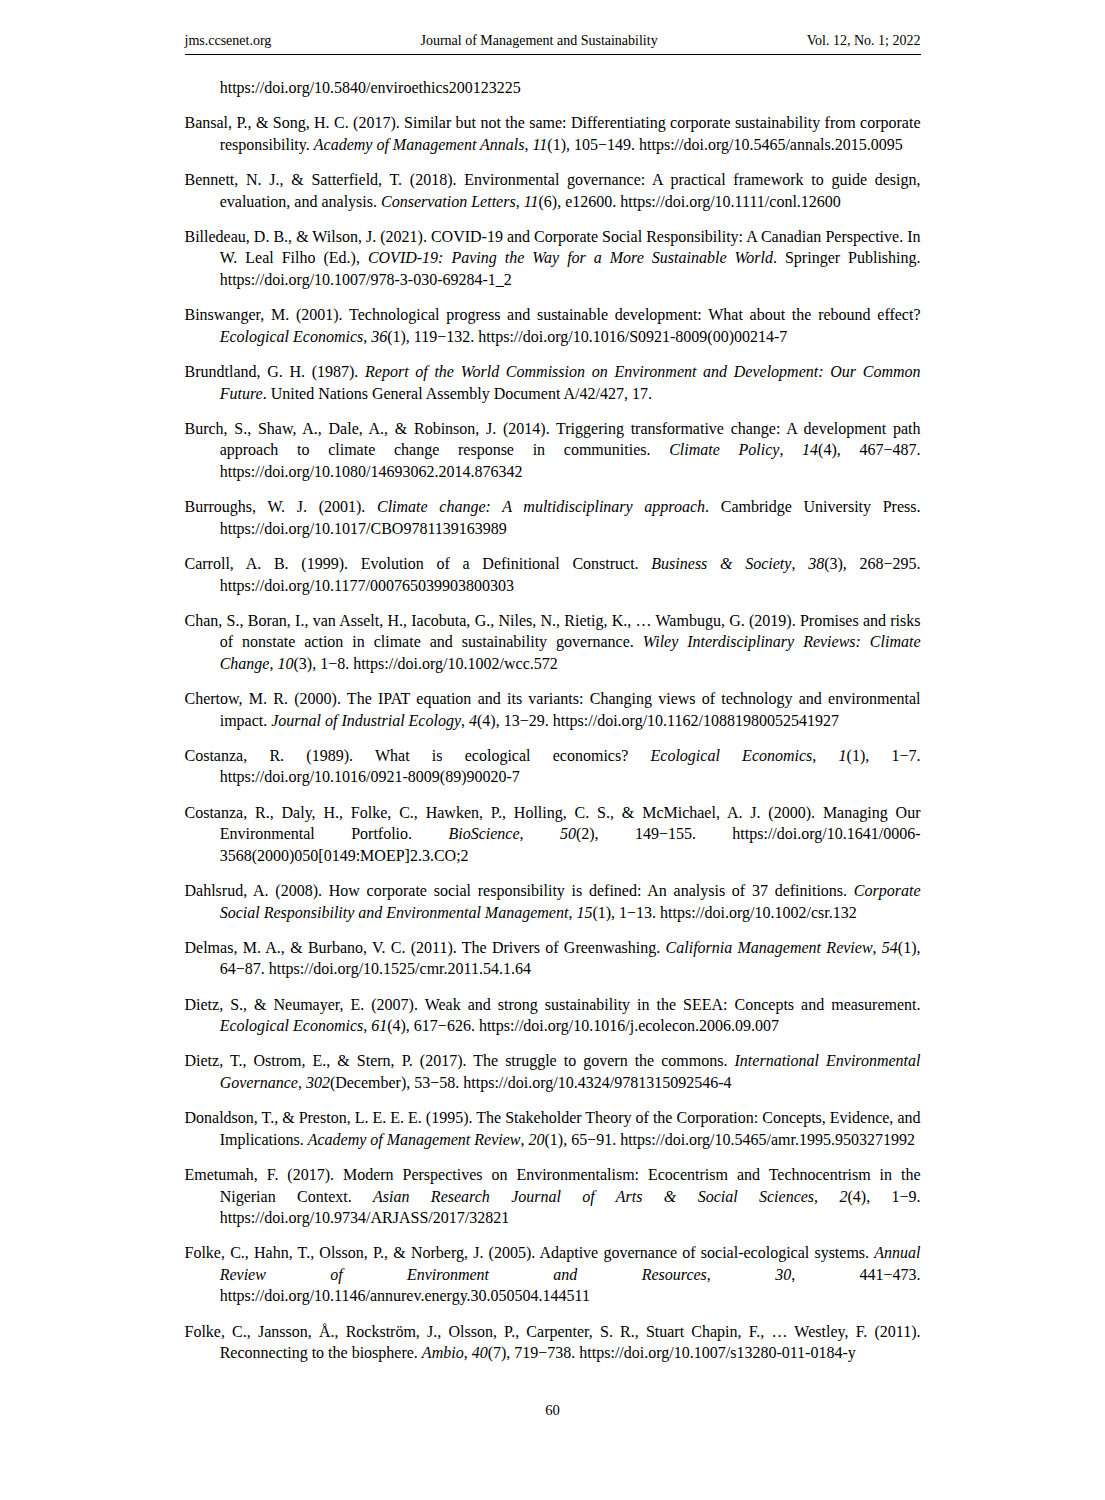jms.ccsenet.org Journal of Management and Sustainability Vol. 12, No. 1; 2022
https://doi.org/10.5840/enviroethics200123225
Bansal, P., & Song, H. C. (2017). Similar but not the same: Differentiating corporate sustainability from corporate responsibility. Academy of Management Annals, 11(1), 105−149. https://doi.org/10.5465/annals.2015.0095
Bennett, N. J., & Satterfield, T. (2018). Environmental governance: A practical framework to guide design, evaluation, and analysis. Conservation Letters, 11(6), e12600. https://doi.org/10.1111/conl.12600
Billedeau, D. B., & Wilson, J. (2021). COVID-19 and Corporate Social Responsibility: A Canadian Perspective. In W. Leal Filho (Ed.), COVID-19: Paving the Way for a More Sustainable World. Springer Publishing. https://doi.org/10.1007/978-3-030-69284-1_2
Binswanger, M. (2001). Technological progress and sustainable development: What about the rebound effect? Ecological Economics, 36(1), 119−132. https://doi.org/10.1016/S0921-8009(00)00214-7
Brundtland, G. H. (1987). Report of the World Commission on Environment and Development: Our Common Future. United Nations General Assembly Document A/42/427, 17.
Burch, S., Shaw, A., Dale, A., & Robinson, J. (2014). Triggering transformative change: A development path approach to climate change response in communities. Climate Policy, 14(4), 467−487. https://doi.org/10.1080/14693062.2014.876342
Burroughs, W. J. (2001). Climate change: A multidisciplinary approach. Cambridge University Press. https://doi.org/10.1017/CBO9781139163989
Carroll, A. B. (1999). Evolution of a Definitional Construct. Business & Society, 38(3), 268−295. https://doi.org/10.1177/000765039903800303
Chan, S., Boran, I., van Asselt, H., Iacobuta, G., Niles, N., Rietig, K., … Wambugu, G. (2019). Promises and risks of nonstate action in climate and sustainability governance. Wiley Interdisciplinary Reviews: Climate Change, 10(3), 1−8. https://doi.org/10.1002/wcc.572
Chertow, M. R. (2000). The IPAT equation and its variants: Changing views of technology and environmental impact. Journal of Industrial Ecology, 4(4), 13−29. https://doi.org/10.1162/10881980052541927
Costanza, R. (1989). What is ecological economics? Ecological Economics, 1(1), 1−7. https://doi.org/10.1016/0921-8009(89)90020-7
Costanza, R., Daly, H., Folke, C., Hawken, P., Holling, C. S., & McMichael, A. J. (2000). Managing Our Environmental Portfolio. BioScience, 50(2), 149−155. https://doi.org/10.1641/0006-3568(2000)050[0149:MOEP]2.3.CO;2
Dahlsrud, A. (2008). How corporate social responsibility is defined: An analysis of 37 definitions. Corporate Social Responsibility and Environmental Management, 15(1), 1−13. https://doi.org/10.1002/csr.132
Delmas, M. A., & Burbano, V. C. (2011). The Drivers of Greenwashing. California Management Review, 54(1), 64−87. https://doi.org/10.1525/cmr.2011.54.1.64
Dietz, S., & Neumayer, E. (2007). Weak and strong sustainability in the SEEA: Concepts and measurement. Ecological Economics, 61(4), 617−626. https://doi.org/10.1016/j.ecolecon.2006.09.007
Dietz, T., Ostrom, E., & Stern, P. (2017). The struggle to govern the commons. International Environmental Governance, 302(December), 53−58. https://doi.org/10.4324/9781315092546-4
Donaldson, T., & Preston, L. E. E. E. (1995). The Stakeholder Theory of the Corporation: Concepts, Evidence, and Implications. Academy of Management Review, 20(1), 65−91. https://doi.org/10.5465/amr.1995.9503271992
Emetumah, F. (2017). Modern Perspectives on Environmentalism: Ecocentrism and Technocentrism in the Nigerian Context. Asian Research Journal of Arts & Social Sciences, 2(4), 1−9. https://doi.org/10.9734/ARJASS/2017/32821
Folke, C., Hahn, T., Olsson, P., & Norberg, J. (2005). Adaptive governance of social-ecological systems. Annual Review of Environment and Resources, 30, 441−473. https://doi.org/10.1146/annurev.energy.30.050504.144511
Folke, C., Jansson, Å., Rockström, J., Olsson, P., Carpenter, S. R., Stuart Chapin, F., … Westley, F. (2011). Reconnecting to the biosphere. Ambio, 40(7), 719−738. https://doi.org/10.1007/s13280-011-0184-y
60